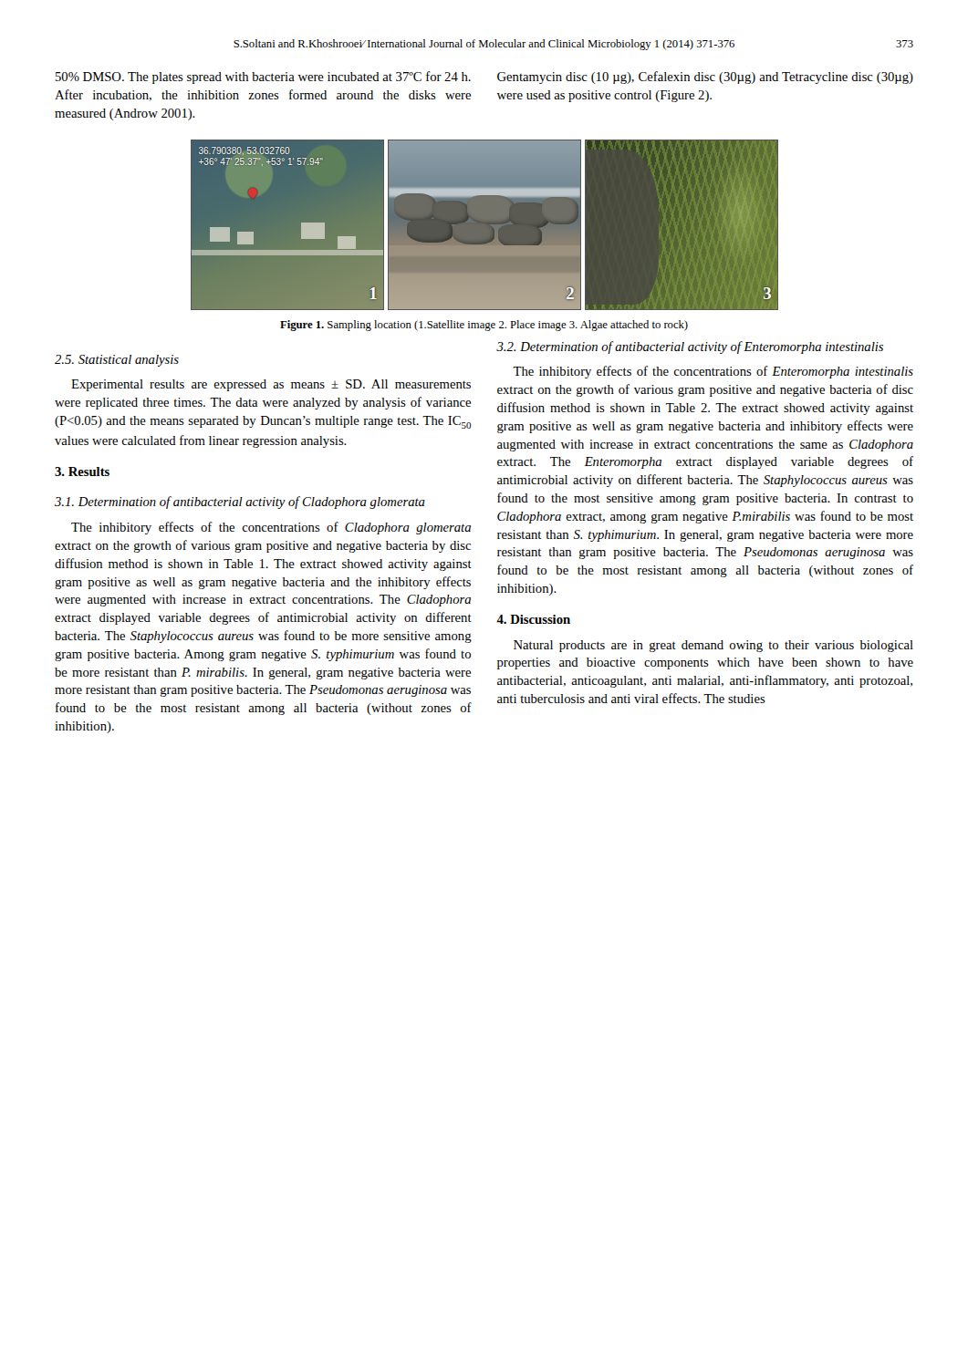S.Soltani and R.Khoshrooei⁄ International Journal of Molecular and Clinical Microbiology 1 (2014) 371-376 373
50% DMSO. The plates spread with bacteria were incubated at 37ºC for 24 h. After incubation, the inhibition zones formed around the disks were measured (Androw 2001).
Gentamycin disc (10 µg), Cefalexin disc (30µg) and Tetracycline disc (30µg) were used as positive control (Figure 2).
36.790380, 53.032760
+36° 47' 25.37", +53° 1' 57.94"
1
2
3
Figure 1. Sampling location (1.Satellite image 2. Place image 3. Algae attached to rock)
2.5. Statistical analysis
Experimental results are expressed as means ± SD. All measurements were replicated three times. The data were analyzed by analysis of variance (P<0.05) and the means separated by Duncan’s multiple range test. The IC50 values were calculated from linear regression analysis.
3. Results
3.1. Determination of antibacterial activity of Cladophora glomerata
The inhibitory effects of the concentrations of Cladophora glomerata extract on the growth of various gram positive and negative bacteria by disc diffusion method is shown in Table 1. The extract showed activity against gram positive as well as gram negative bacteria and the inhibitory effects were augmented with increase in extract concentrations. The Cladophora extract displayed variable degrees of antimicrobial activity on different bacteria. The Staphylococcus aureus was found to be more sensitive among gram positive bacteria. Among gram negative S. typhimurium was found to be more resistant than P. mirabilis. In general, gram negative bacteria were more resistant than gram positive bacteria. The Pseudomonas aeruginosa was found to be the most resistant among all bacteria (without zones of inhibition).
3.2. Determination of antibacterial activity of Enteromorpha intestinalis
The inhibitory effects of the concentrations of Enteromorpha intestinalis extract on the growth of various gram positive and negative bacteria of disc diffusion method is shown in Table 2. The extract showed activity against gram positive as well as gram negative bacteria and inhibitory effects were augmented with increase in extract concentrations the same as Cladophora extract. The Enteromorpha extract displayed variable degrees of antimicrobial activity on different bacteria. The Staphylococcus aureus was found to the most sensitive among gram positive bacteria. In contrast to Cladophora extract, among gram negative P.mirabilis was found to be most resistant than S. typhimurium. In general, gram negative bacteria were more resistant than gram positive bacteria. The Pseudomonas aeruginosa was found to be the most resistant among all bacteria (without zones of inhibition).
4. Discussion
Natural products are in great demand owing to their various biological properties and bioactive components which have been shown to have antibacterial, anticoagulant, anti malarial, anti-inflammatory, anti protozoal, anti tuberculosis and anti viral effects. The studies